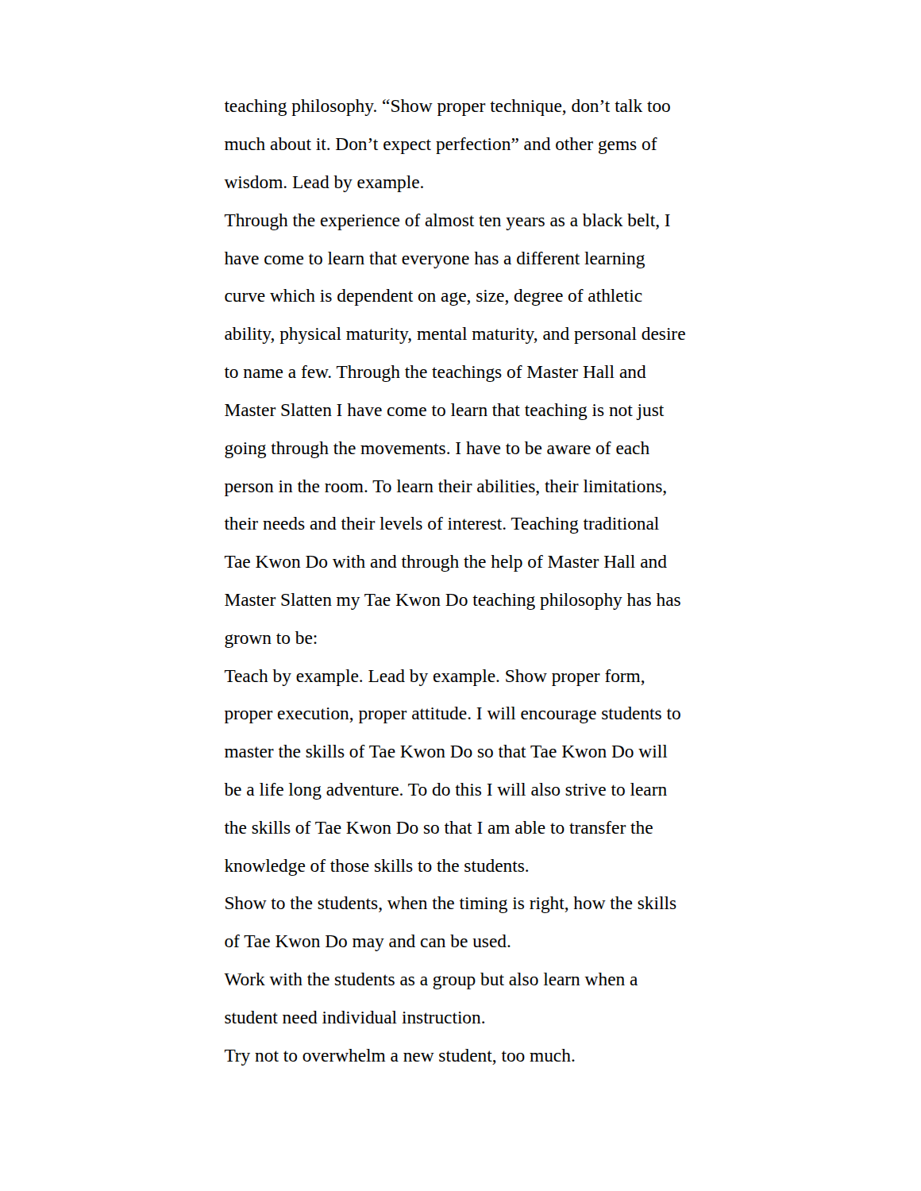teaching philosophy. “Show proper technique, don’t talk too much about it. Don’t expect perfection” and other gems of wisdom. Lead by example.
Through the experience of almost ten years as a black belt, I have come to learn that everyone has a different learning curve which is dependent on age, size, degree of athletic ability, physical maturity, mental maturity, and personal desire to name a few. Through the teachings of Master Hall and Master Slatten I have come to learn that teaching is not just going through the movements. I have to be aware of each person in the room. To learn their abilities, their limitations, their needs and their levels of interest. Teaching traditional Tae Kwon Do with and through the help of Master Hall and Master Slatten my Tae Kwon Do teaching philosophy has has grown to be:
Teach by example. Lead by example. Show proper form, proper execution, proper attitude. I will encourage students to master the skills of Tae Kwon Do so that Tae Kwon Do will be a life long adventure. To do this I will also strive to learn the skills of Tae Kwon Do so that I am able to transfer the knowledge of those skills to the students.
Show to the students, when the timing is right, how the skills of Tae Kwon Do may and can be used.
Work with the students as a group but also learn when a student need individual instruction.
Try not to overwhelm a new student, too much.